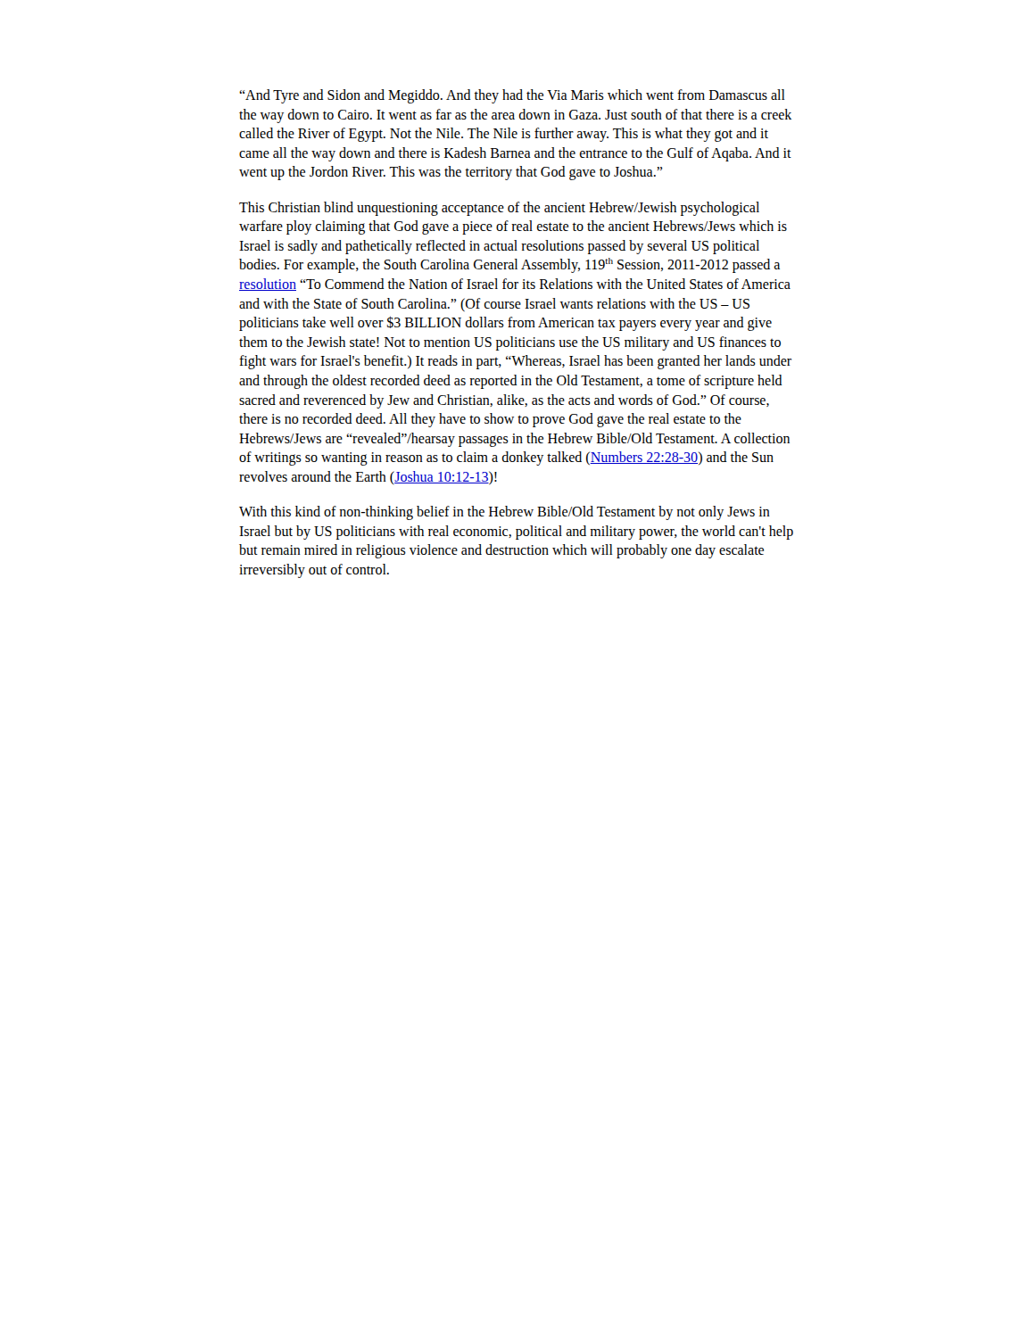“And Tyre and Sidon and Megiddo. And they had the Via Maris which went from Damascus all the way down to Cairo. It went as far as the area down in Gaza. Just south of that there is a creek called the River of Egypt. Not the Nile. The Nile is further away. This is what they got and it came all the way down and there is Kadesh Barnea and the entrance to the Gulf of Aqaba. And it went up the Jordon River. This was the territory that God gave to Joshua.”
This Christian blind unquestioning acceptance of the ancient Hebrew/Jewish psychological warfare ploy claiming that God gave a piece of real estate to the ancient Hebrews/Jews which is Israel is sadly and pathetically reflected in actual resolutions passed by several US political bodies. For example, the South Carolina General Assembly, 119th Session, 2011-2012 passed a resolution “To Commend the Nation of Israel for its Relations with the United States of America and with the State of South Carolina.” (Of course Israel wants relations with the US – US politicians take well over $3 BILLION dollars from American tax payers every year and give them to the Jewish state! Not to mention US politicians use the US military and US finances to fight wars for Israel's benefit.) It reads in part, “Whereas, Israel has been granted her lands under and through the oldest recorded deed as reported in the Old Testament, a tome of scripture held sacred and reverenced by Jew and Christian, alike, as the acts and words of God.” Of course, there is no recorded deed. All they have to show to prove God gave the real estate to the Hebrews/Jews are “revealed”/hearsay passages in the Hebrew Bible/Old Testament. A collection of writings so wanting in reason as to claim a donkey talked (Numbers 22:28-30) and the Sun revolves around the Earth (Joshua 10:12-13)!
With this kind of non-thinking belief in the Hebrew Bible/Old Testament by not only Jews in Israel but by US politicians with real economic, political and military power, the world can't help but remain mired in religious violence and destruction which will probably one day escalate irreversibly out of control.